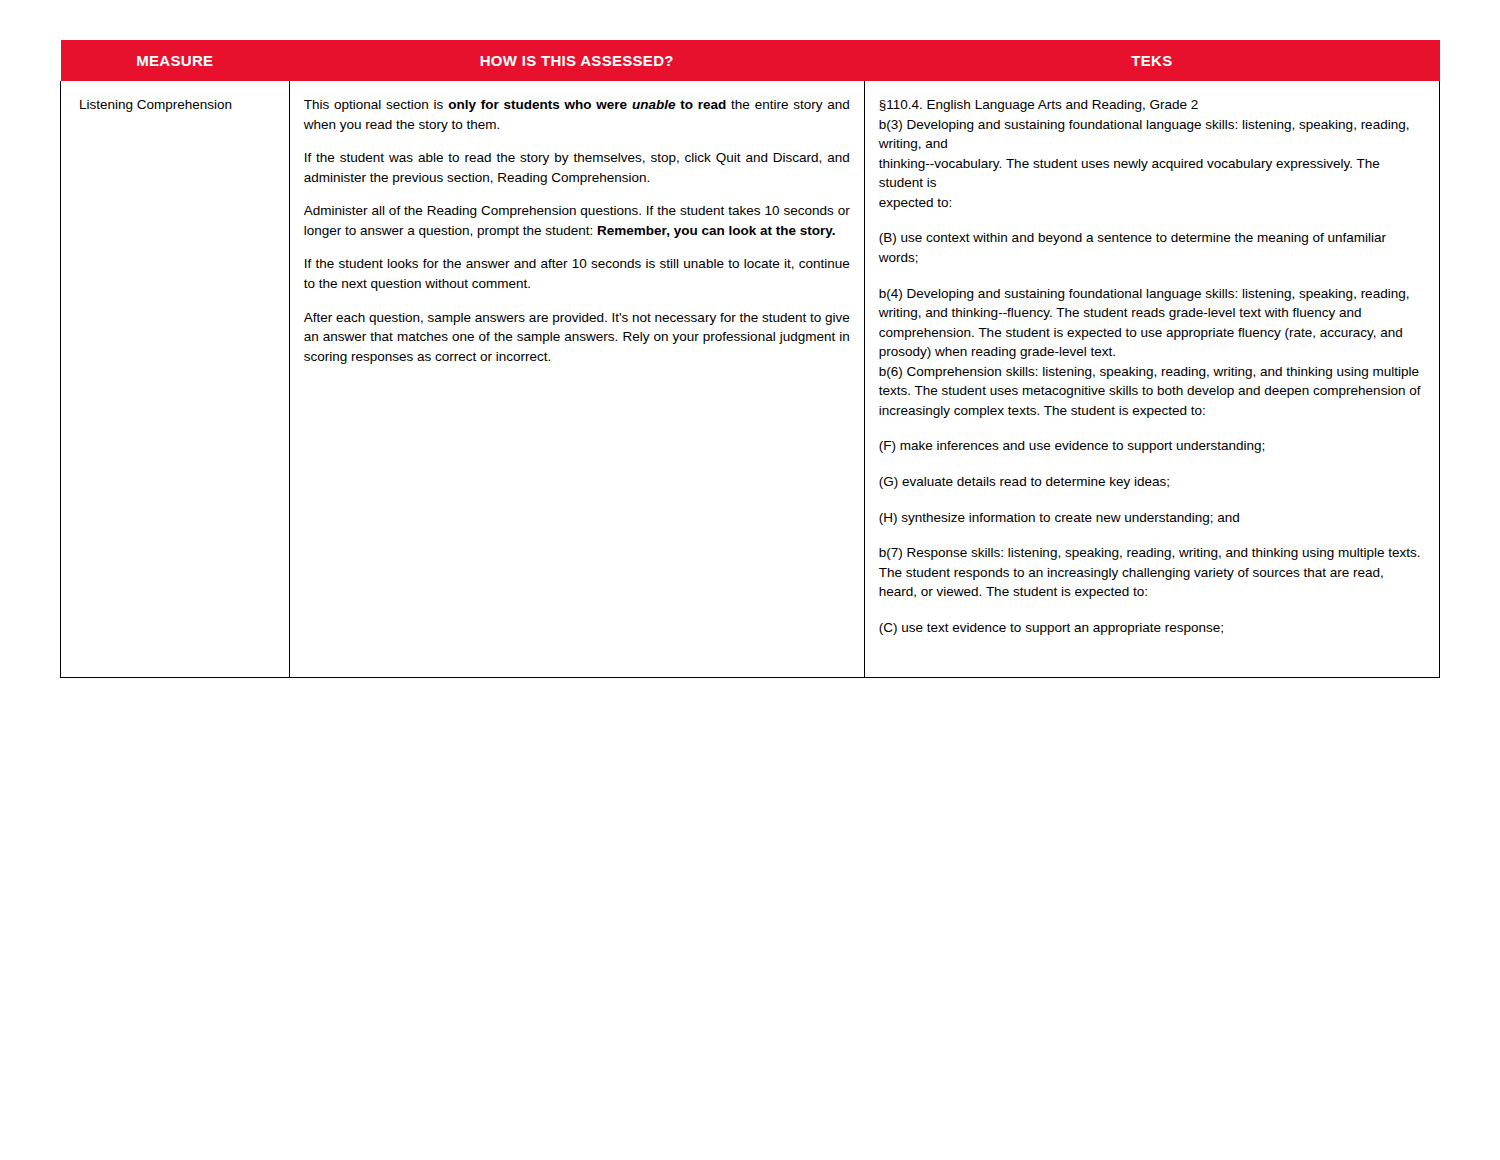| MEASURE | HOW IS THIS ASSESSED? | TEKS |
| --- | --- | --- |
| Listening Comprehension | This optional section is only for students who were unable to read the entire story and when you read the story to them. If the student was able to read the story by themselves, stop, click Quit and Discard, and administer the previous section, Reading Comprehension. Administer all of the Reading Comprehension questions. If the student takes 10 seconds or longer to answer a question, prompt the student: Remember, you can look at the story. If the student looks for the answer and after 10 seconds is still unable to locate it, continue to the next question without comment. After each question, sample answers are provided. It's not necessary for the student to give an answer that matches one of the sample answers. Rely on your professional judgment in scoring responses as correct or incorrect. | §110.4. English Language Arts and Reading, Grade 2 b(3) Developing and sustaining foundational language skills: listening, speaking, reading, writing, and thinking--vocabulary. The student uses newly acquired vocabulary expressively. The student is expected to: (B) use context within and beyond a sentence to determine the meaning of unfamiliar words; b(4) Developing and sustaining foundational language skills: listening, speaking, reading, writing, and thinking--fluency. The student reads grade-level text with fluency and comprehension. The student is expected to use appropriate fluency (rate, accuracy, and prosody) when reading grade-level text. b(6) Comprehension skills: listening, speaking, reading, writing, and thinking using multiple texts. The student uses metacognitive skills to both develop and deepen comprehension of increasingly complex texts. The student is expected to: (F) make inferences and use evidence to support understanding; (G) evaluate details read to determine key ideas; (H) synthesize information to create new understanding; and b(7) Response skills: listening, speaking, reading, writing, and thinking using multiple texts. The student responds to an increasingly challenging variety of sources that are read, heard, or viewed. The student is expected to: (C) use text evidence to support an appropriate response; |